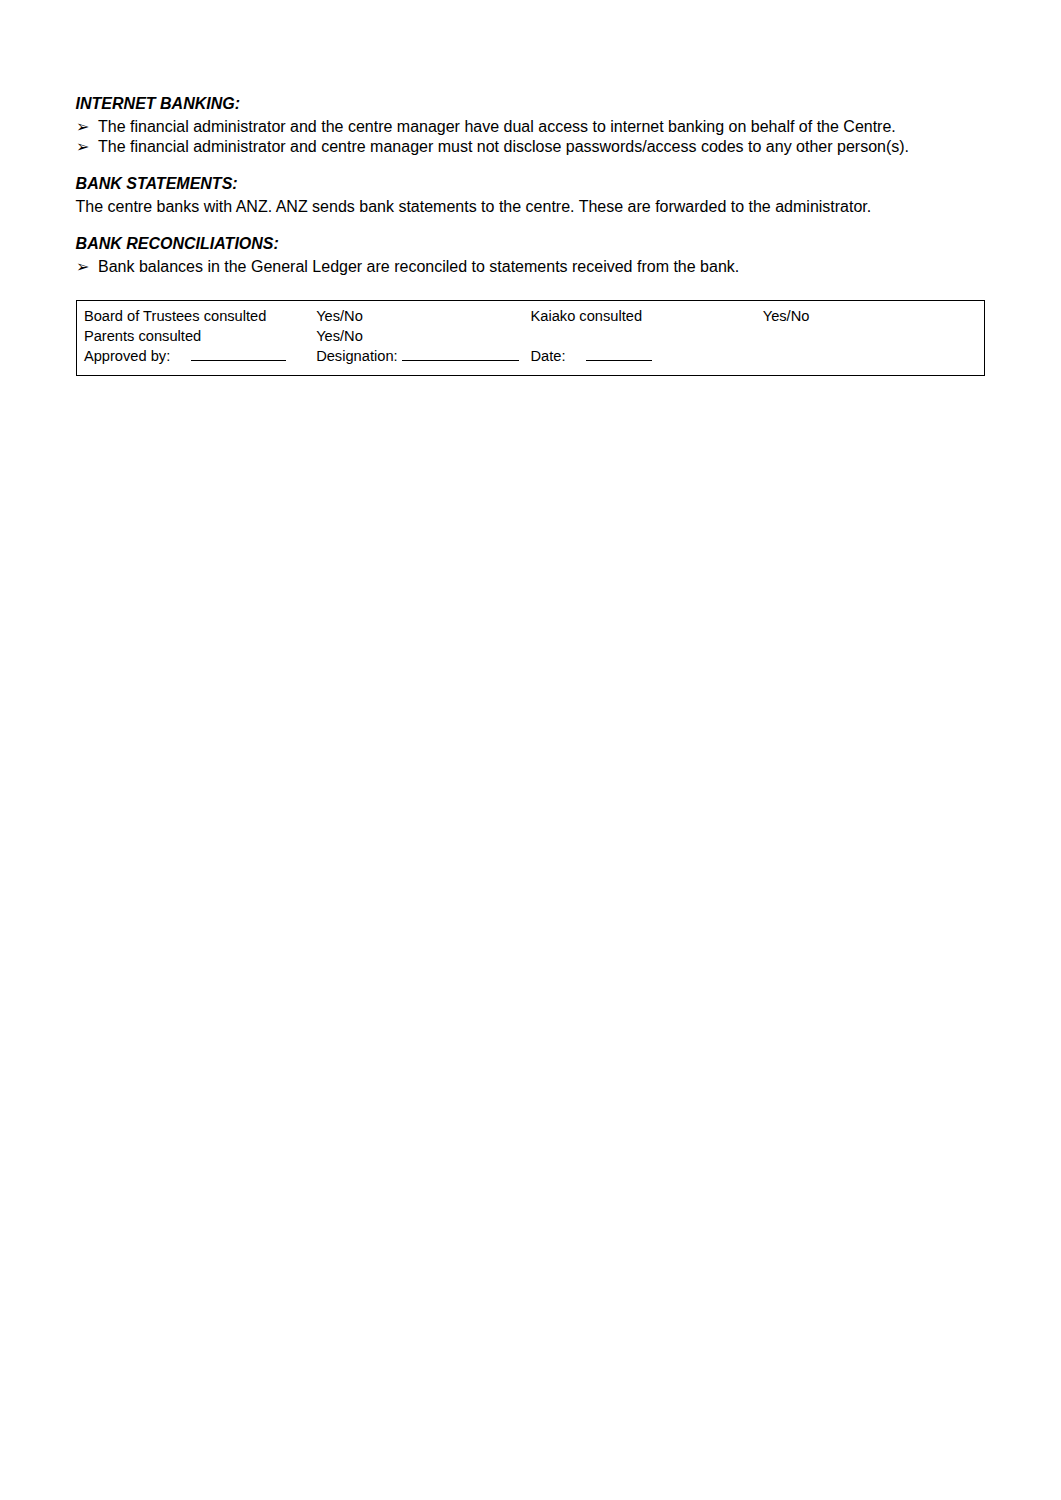INTERNET BANKING:
The financial administrator and the centre manager have dual access to internet banking on behalf of the Centre.
The financial administrator and centre manager must not disclose passwords/access codes to any other person(s).
BANK STATEMENTS:
The centre banks with ANZ. ANZ sends bank statements to the centre. These are forwarded to the administrator.
BANK RECONCILIATIONS:
Bank balances in the General Ledger are reconciled to statements received from the bank.
| Board of Trustees consulted | Yes/No | Kaiako consulted | Yes/No |
| Parents consulted | Yes/No | | |
| Approved by: | Designation: | Date: | |